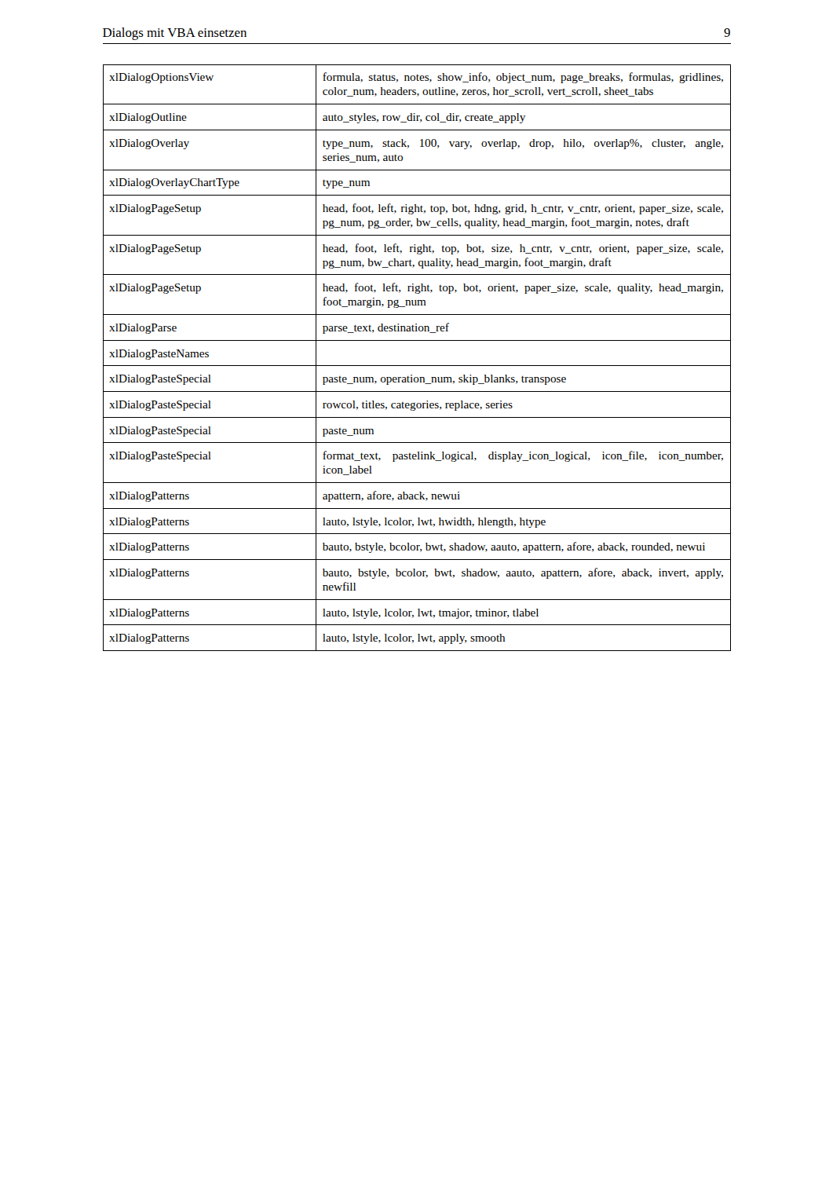Dialogs mit VBA einsetzen 9
| xlDialogOptionsView | formula, status, notes, show_info, object_num, page_breaks, formulas, gridlines, color_num, headers, outline, zeros, hor_scroll, vert_scroll, sheet_tabs |
| xlDialogOutline | auto_styles, row_dir, col_dir, create_apply |
| xlDialogOverlay | type_num, stack, 100, vary, overlap, drop, hilo, overlap%, cluster, angle, series_num, auto |
| xlDialogOverlayChartType | type_num |
| xlDialogPageSetup | head, foot, left, right, top, bot, hdng, grid, h_cntr, v_cntr, orient, paper_size, scale, pg_num, pg_order, bw_cells, quality, head_margin, foot_margin, notes, draft |
| xlDialogPageSetup | head, foot, left, right, top, bot, size, h_cntr, v_cntr, orient, paper_size, scale, pg_num, bw_chart, quality, head_margin, foot_margin, draft |
| xlDialogPageSetup | head, foot, left, right, top, bot, orient, paper_size, scale, quality, head_margin, foot_margin, pg_num |
| xlDialogParse | parse_text, destination_ref |
| xlDialogPasteNames | |
| xlDialogPasteSpecial | paste_num, operation_num, skip_blanks, transpose |
| xlDialogPasteSpecial | rowcol, titles, categories, replace, series |
| xlDialogPasteSpecial | paste_num |
| xlDialogPasteSpecial | format_text, pastelink_logical, display_icon_logical, icon_file, icon_number, icon_label |
| xlDialogPatterns | apattern, afore, aback, newui |
| xlDialogPatterns | lauto, lstyle, lcolor, lwt, hwidth, hlength, htype |
| xlDialogPatterns | bauto, bstyle, bcolor, bwt, shadow, aauto, apattern, afore, aback, rounded, newui |
| xlDialogPatterns | bauto, bstyle, bcolor, bwt, shadow, aauto, apattern, afore, aback, invert, apply, newfill |
| xlDialogPatterns | lauto, lstyle, lcolor, lwt, tmajor, tminor, tlabel |
| xlDialogPatterns | lauto, lstyle, lcolor, lwt, apply, smooth |